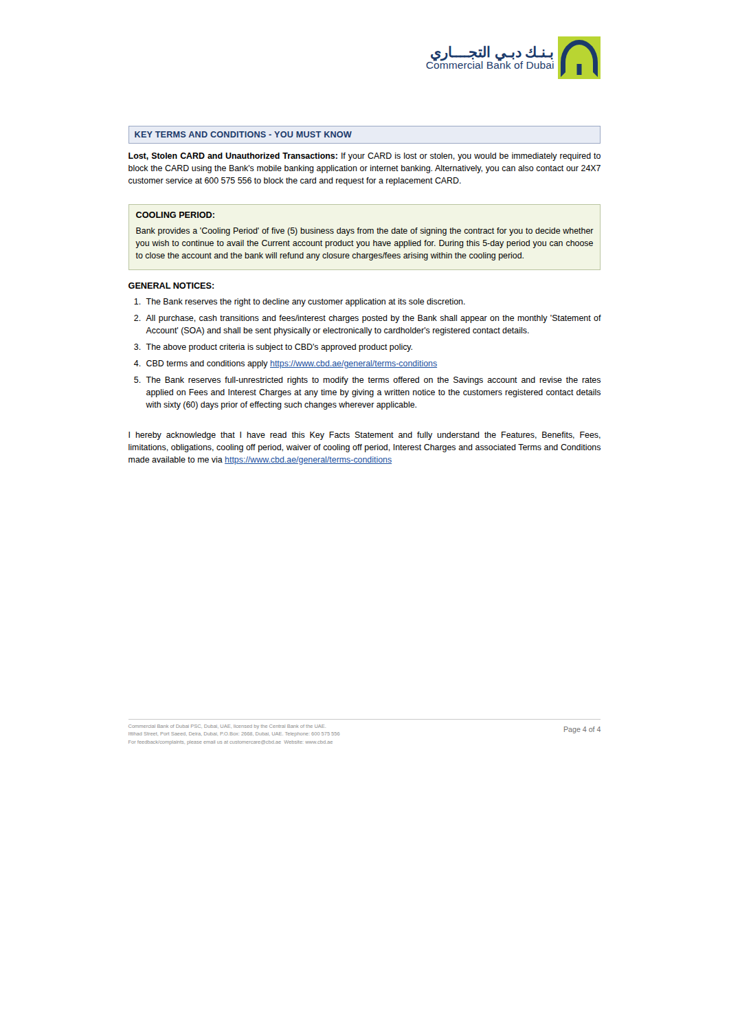بـنـك دبـي التجــــاري
Commercial Bank of Dubai
KEY TERMS AND CONDITIONS - YOU MUST KNOW
Lost, Stolen CARD and Unauthorized Transactions: If your CARD is lost or stolen, you would be immediately required to block the CARD using the Bank's mobile banking application or internet banking. Alternatively, you can also contact our 24X7 customer service at 600 575 556 to block the card and request for a replacement CARD.
COOLING PERIOD:
Bank provides a 'Cooling Period' of five (5) business days from the date of signing the contract for you to decide whether you wish to continue to avail the Current account product you have applied for. During this 5-day period you can choose to close the account and the bank will refund any closure charges/fees arising within the cooling period.
GENERAL NOTICES:
The Bank reserves the right to decline any customer application at its sole discretion.
All purchase, cash transitions and fees/interest charges posted by the Bank shall appear on the monthly 'Statement of Account' (SOA) and shall be sent physically or electronically to cardholder's registered contact details.
The above product criteria is subject to CBD's approved product policy.
CBD terms and conditions apply https://www.cbd.ae/general/terms-conditions
The Bank reserves full-unrestricted rights to modify the terms offered on the Savings account and revise the rates applied on Fees and Interest Charges at any time by giving a written notice to the customers registered contact details with sixty (60) days prior of effecting such changes wherever applicable.
I hereby acknowledge that I have read this Key Facts Statement and fully understand the Features, Benefits, Fees, limitations, obligations, cooling off period, waiver of cooling off period, Interest Charges and associated Terms and Conditions made available to me via https://www.cbd.ae/general/terms-conditions
Commercial Bank of Dubai PSC, Dubai, UAE, licensed by the Central Bank of the UAE.
Ittihad Street, Port Saeed, Deira, Dubai, P.O.Box: 2668, Dubai, UAE. Telephone: 600 575 556
For feedback/complaints, please email us at customercare@cbd.ae Website: www.cbd.ae
Page 4 of 4